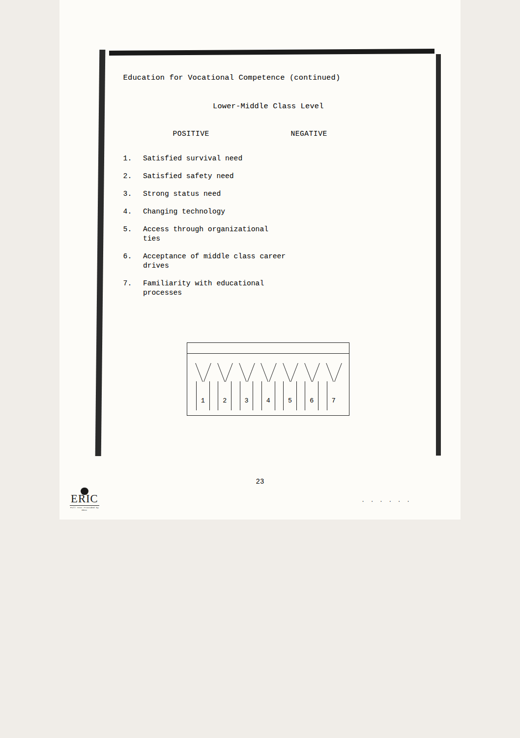Education for Vocational Competence (continued)
Lower-Middle Class Level
POSITIVE NEGATIVE
1. Satisfied survival need
2. Satisfied safety need
3. Strong status need
4. Changing technology
5. Access through organizational ties
6. Acceptance of middle class career drives
7. Familiarity with educational processes
1
2
3
4
5
6
7
23
ERIC
Full Text Provided by ERIC
· · · · · ·